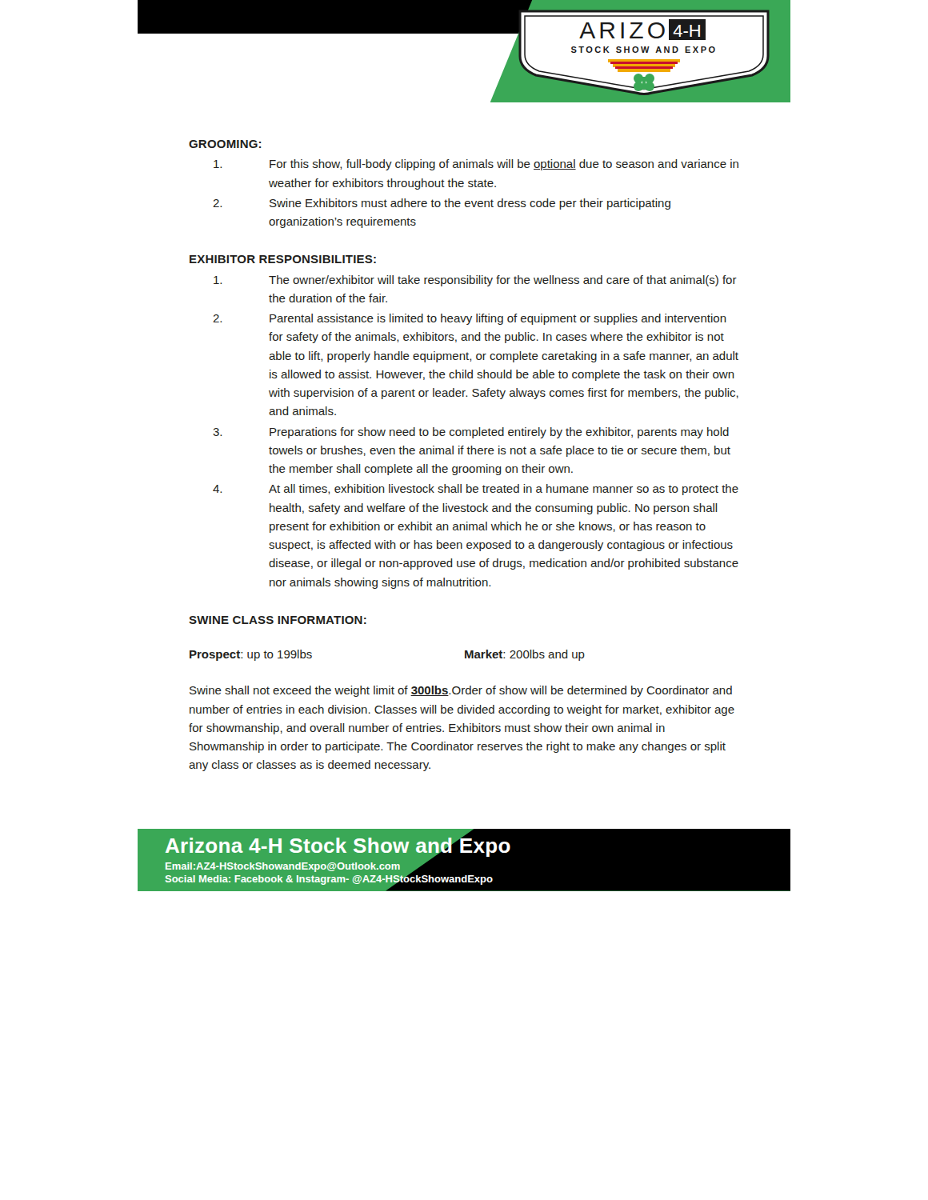Arizona 4-H Stock Show and Expo ARIZONA 4-H STOCK SHOW AND EXPO
GROOMING:
For this show, full-body clipping of animals will be optional due to season and variance in weather for exhibitors throughout the state.
Swine Exhibitors must adhere to the event dress code per their participating organization’s requirements
EXHIBITOR RESPONSIBILITIES:
The owner/exhibitor will take responsibility for the wellness and care of that animal(s) for the duration of the fair.
Parental assistance is limited to heavy lifting of equipment or supplies and intervention for safety of the animals, exhibitors, and the public. In cases where the exhibitor is not able to lift, properly handle equipment, or complete caretaking in a safe manner, an adult is allowed to assist. However, the child should be able to complete the task on their own with supervision of a parent or leader. Safety always comes first for members, the public, and animals.
Preparations for show need to be completed entirely by the exhibitor, parents may hold towels or brushes, even the animal if there is not a safe place to tie or secure them, but the member shall complete all the grooming on their own.
At all times, exhibition livestock shall be treated in a humane manner so as to protect the health, safety and welfare of the livestock and the consuming public. No person shall present for exhibition or exhibit an animal which he or she knows, or has reason to suspect, is affected with or has been exposed to a dangerously contagious or infectious disease, or illegal or non-approved use of drugs, medication and/or prohibited substance nor animals showing signs of malnutrition.
SWINE CLASS INFORMATION:
Prospect: up to 199lbs
Market: 200lbs and up
Swine shall not exceed the weight limit of 300lbs.Order of show will be determined by Coordinator and number of entries in each division. Classes will be divided according to weight for market, exhibitor age for showmanship, and overall number of entries. Exhibitors must show their own animal in Showmanship in order to participate. The Coordinator reserves the right to make any changes or split any class or classes as is deemed necessary.
Arizona 4-H Stock Show and Expo
Email:AZ4-HStockShowandExpo@Outlook.com
Social Media: Facebook & Instagram- @AZ4-HStockShowandExpo